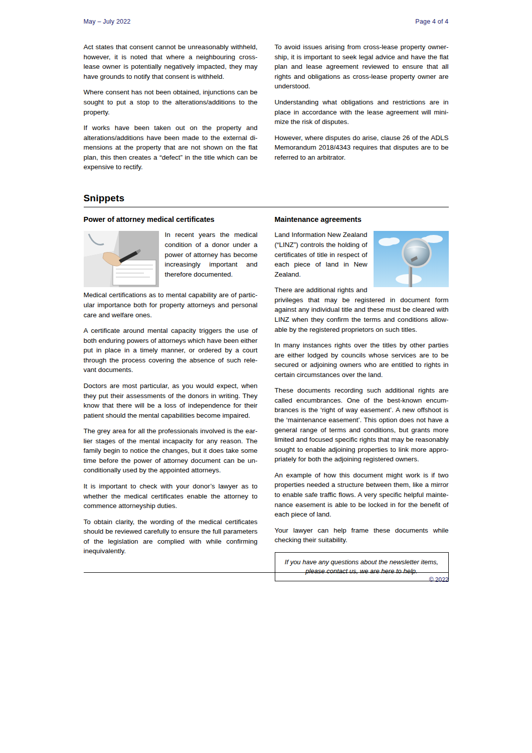May – July 2022
Page 4 of 4
Act states that consent cannot be unreasonably withheld, however, it is noted that where a neighbouring cross-lease owner is potentially negatively impacted, they may have grounds to notify that consent is withheld.
Where consent has not been obtained, injunctions can be sought to put a stop to the alterations/additions to the property.
If works have been taken out on the property and alterations/additions have been made to the external dimensions at the property that are not shown on the flat plan, this then creates a “defect” in the title which can be expensive to rectify.
To avoid issues arising from cross-lease property ownership, it is important to seek legal advice and have the flat plan and lease agreement reviewed to ensure that all rights and obligations as cross-lease property owner are understood.
Understanding what obligations and restrictions are in place in accordance with the lease agreement will minimize the risk of disputes.
However, where disputes do arise, clause 26 of the ADLS Memorandum 2018/4343 requires that disputes are to be referred to an arbitrator.
Snippets
Power of attorney medical certificates
In recent years the medical condition of a donor under a power of attorney has become increasingly important and therefore documented.
Medical certifications as to mental capability are of particular importance both for property attorneys and personal care and welfare ones.
A certificate around mental capacity triggers the use of both enduring powers of attorneys which have been either put in place in a timely manner, or ordered by a court through the process covering the absence of such relevant documents.
Doctors are most particular, as you would expect, when they put their assessments of the donors in writing. They know that there will be a loss of independence for their patient should the mental capabilities become impaired.
The grey area for all the professionals involved is the earlier stages of the mental incapacity for any reason. The family begin to notice the changes, but it does take some time before the power of attorney document can be unconditionally used by the appointed attorneys.
It is important to check with your donor’s lawyer as to whether the medical certificates enable the attorney to commence attorneyship duties.
To obtain clarity, the wording of the medical certificates should be reviewed carefully to ensure the full parameters of the legislation are complied with while confirming inequivalently.
Maintenance agreements
Land Information New Zealand (“LINZ”) controls the holding of certificates of title in respect of each piece of land in New Zealand.
There are additional rights and privileges that may be registered in document form against any individual title and these must be cleared with LINZ when they confirm the terms and conditions allowable by the registered proprietors on such titles.
In many instances rights over the titles by other parties are either lodged by councils whose services are to be secured or adjoining owners who are entitled to rights in certain circumstances over the land.
These documents recording such additional rights are called encumbrances. One of the best-known encumbrances is the ‘right of way easement’. A new offshoot is the ‘maintenance easement’. This option does not have a general range of terms and conditions, but grants more limited and focused specific rights that may be reasonably sought to enable adjoining properties to link more appropriately for both the adjoining registered owners.
An example of how this document might work is if two properties needed a structure between them, like a mirror to enable safe traffic flows. A very specific helpful maintenance easement is able to be locked in for the benefit of each piece of land.
Your lawyer can help frame these documents while checking their suitability.
If you have any questions about the newsletter items, please contact us, we are here to help.
© 2022